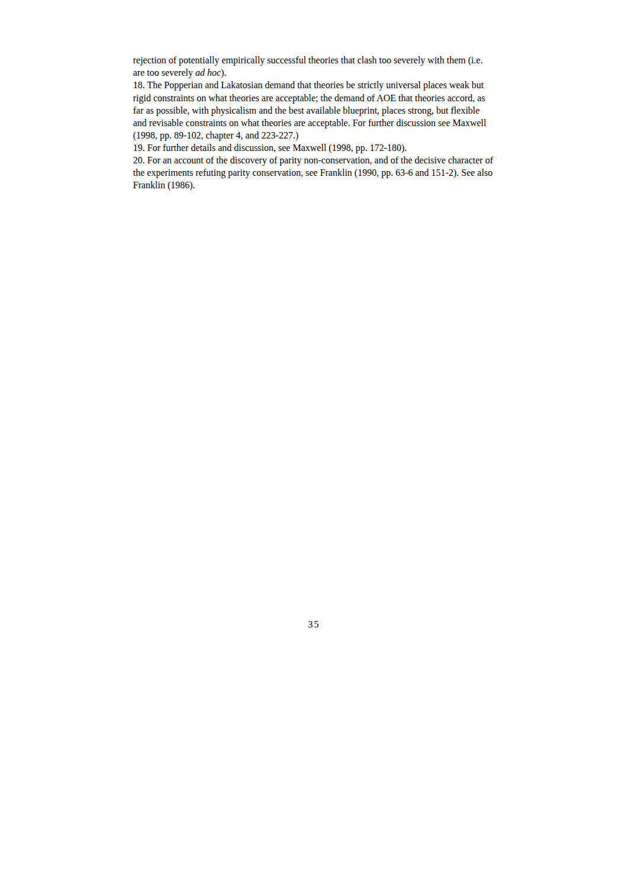rejection of potentially empirically successful theories that clash too severely with them (i.e. are too severely ad hoc).
18. The Popperian and Lakatosian demand that theories be strictly universal places weak but rigid constraints on what theories are acceptable; the demand of AOE that theories accord, as far as possible, with physicalism and the best available blueprint, places strong, but flexible and revisable constraints on what theories are acceptable. For further discussion see Maxwell (1998, pp. 89-102, chapter 4, and 223-227.)
19. For further details and discussion, see Maxwell (1998, pp. 172-180).
20. For an account of the discovery of parity non-conservation, and of the decisive character of the experiments refuting parity conservation, see Franklin (1990, pp. 63-6 and 151-2). See also Franklin (1986).
35